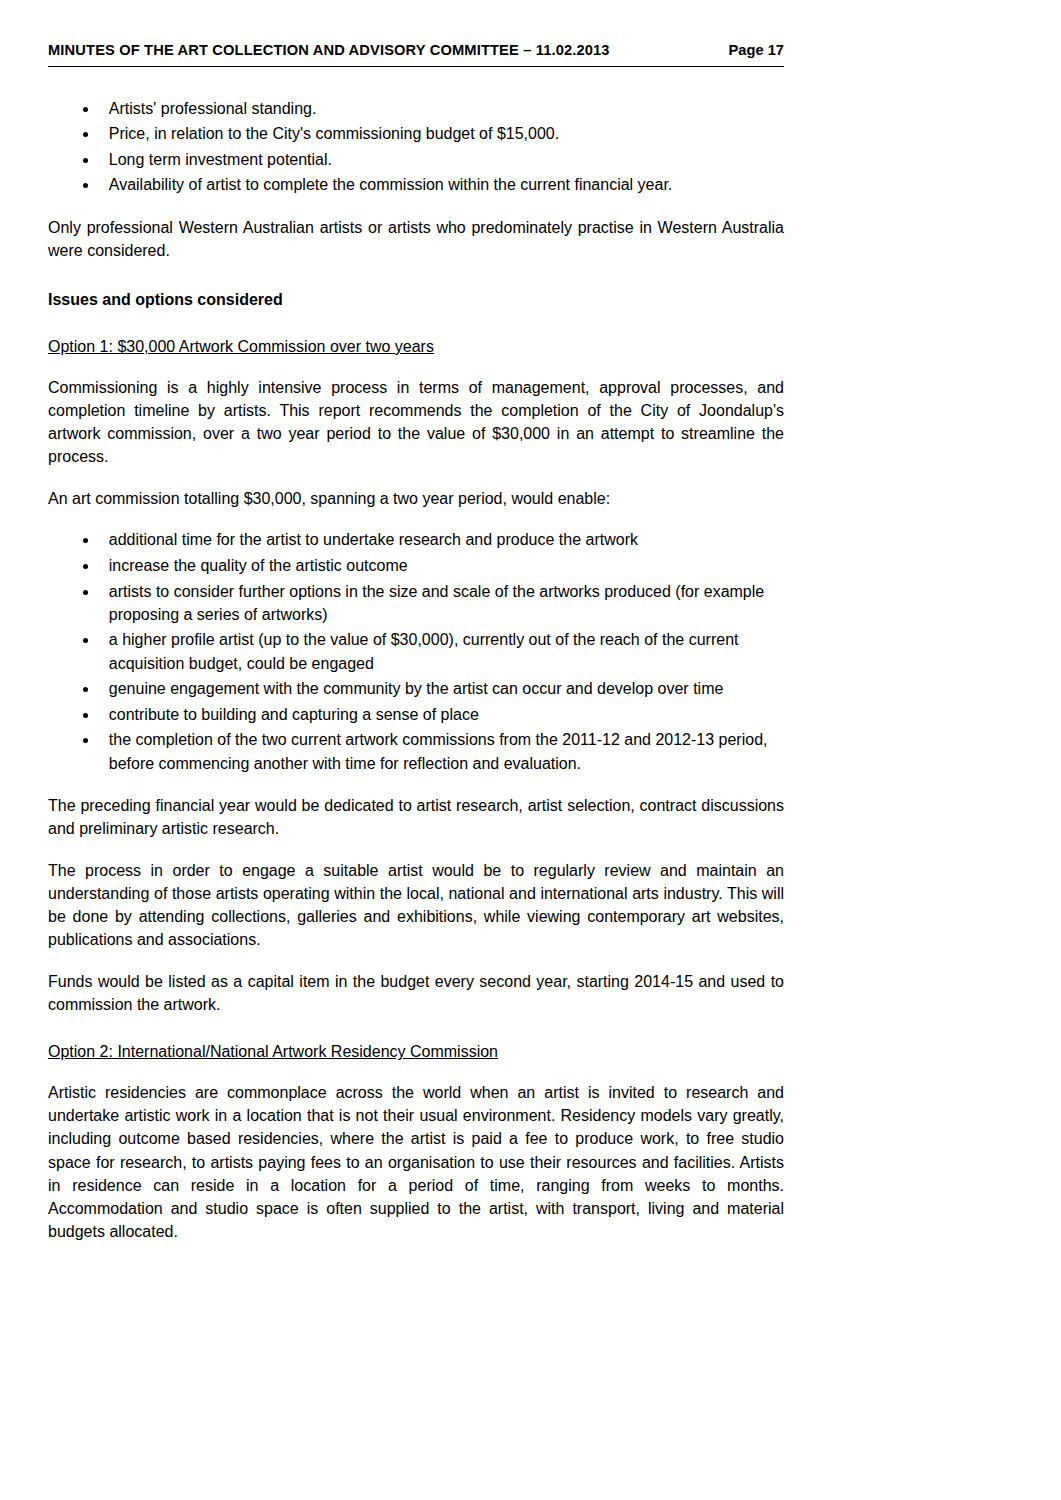Minutes of the Art Collection and Advisory Committee – 11.02.2013 Page 17
Artists' professional standing.
Price, in relation to the City's commissioning budget of $15,000.
Long term investment potential.
Availability of artist to complete the commission within the current financial year.
Only professional Western Australian artists or artists who predominately practise in Western Australia were considered.
Issues and options considered
Option 1: $30,000 Artwork Commission over two years
Commissioning is a highly intensive process in terms of management, approval processes, and completion timeline by artists. This report recommends the completion of the City of Joondalup's artwork commission, over a two year period to the value of $30,000 in an attempt to streamline the process.
An art commission totalling $30,000, spanning a two year period, would enable:
additional time for the artist to undertake research and produce the artwork
increase the quality of the artistic outcome
artists to consider further options in the size and scale of the artworks produced (for example proposing a series of artworks)
a higher profile artist (up to the value of $30,000), currently out of the reach of the current acquisition budget, could be engaged
genuine engagement with the community by the artist can occur and develop over time
contribute to building and capturing a sense of place
the completion of the two current artwork commissions from the 2011-12 and 2012-13 period, before commencing another with time for reflection and evaluation.
The preceding financial year would be dedicated to artist research, artist selection, contract discussions and preliminary artistic research.
The process in order to engage a suitable artist would be to regularly review and maintain an understanding of those artists operating within the local, national and international arts industry. This will be done by attending collections, galleries and exhibitions, while viewing contemporary art websites, publications and associations.
Funds would be listed as a capital item in the budget every second year, starting 2014-15 and used to commission the artwork.
Option 2: International/National Artwork Residency Commission
Artistic residencies are commonplace across the world when an artist is invited to research and undertake artistic work in a location that is not their usual environment. Residency models vary greatly, including outcome based residencies, where the artist is paid a fee to produce work, to free studio space for research, to artists paying fees to an organisation to use their resources and facilities. Artists in residence can reside in a location for a period of time, ranging from weeks to months. Accommodation and studio space is often supplied to the artist, with transport, living and material budgets allocated.